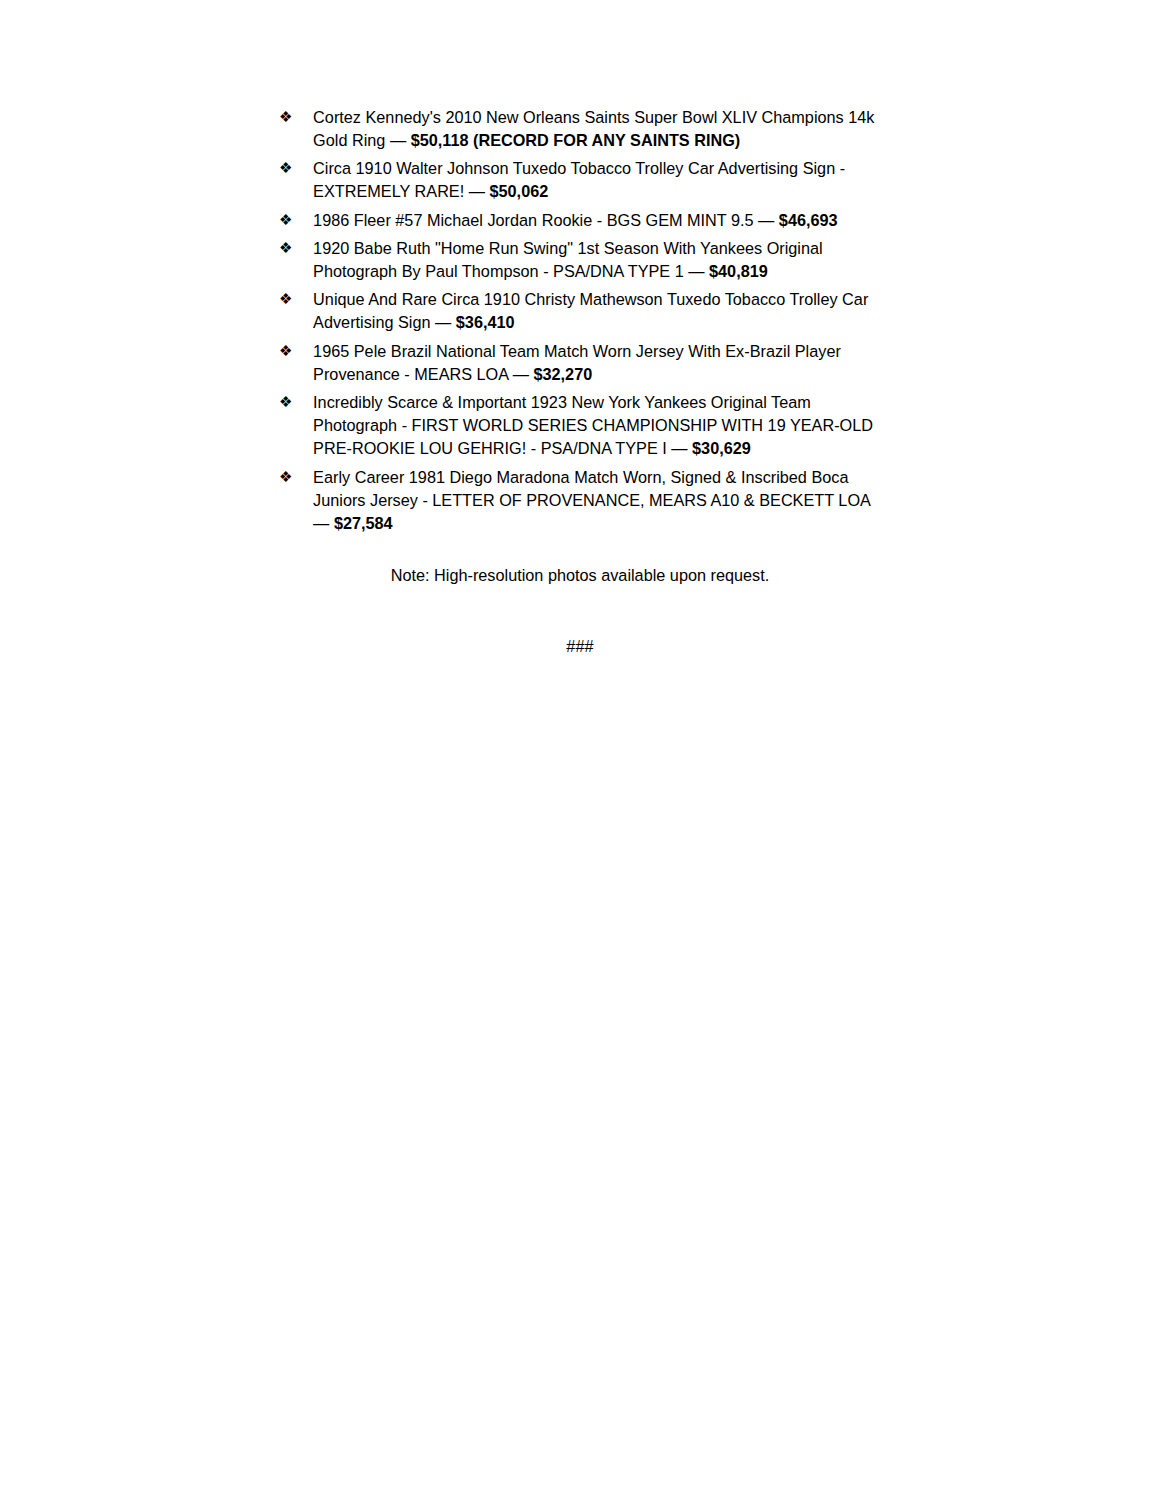Cortez Kennedy's 2010 New Orleans Saints Super Bowl XLIV Champions 14k Gold Ring — $50,118 (RECORD FOR ANY SAINTS RING)
Circa 1910 Walter Johnson Tuxedo Tobacco Trolley Car Advertising Sign - EXTREMELY RARE! — $50,062
1986 Fleer #57 Michael Jordan Rookie - BGS GEM MINT 9.5 — $46,693
1920 Babe Ruth "Home Run Swing" 1st Season With Yankees Original Photograph By Paul Thompson - PSA/DNA TYPE 1 — $40,819
Unique And Rare Circa 1910 Christy Mathewson Tuxedo Tobacco Trolley Car Advertising Sign — $36,410
1965 Pele Brazil National Team Match Worn Jersey With Ex-Brazil Player Provenance - MEARS LOA — $32,270
Incredibly Scarce & Important 1923 New York Yankees Original Team Photograph - FIRST WORLD SERIES CHAMPIONSHIP WITH 19 YEAR-OLD PRE-ROOKIE LOU GEHRIG! - PSA/DNA TYPE I — $30,629
Early Career 1981 Diego Maradona Match Worn, Signed & Inscribed Boca Juniors Jersey - LETTER OF PROVENANCE, MEARS A10 & BECKETT LOA — $27,584
Note: High-resolution photos available upon request.
###